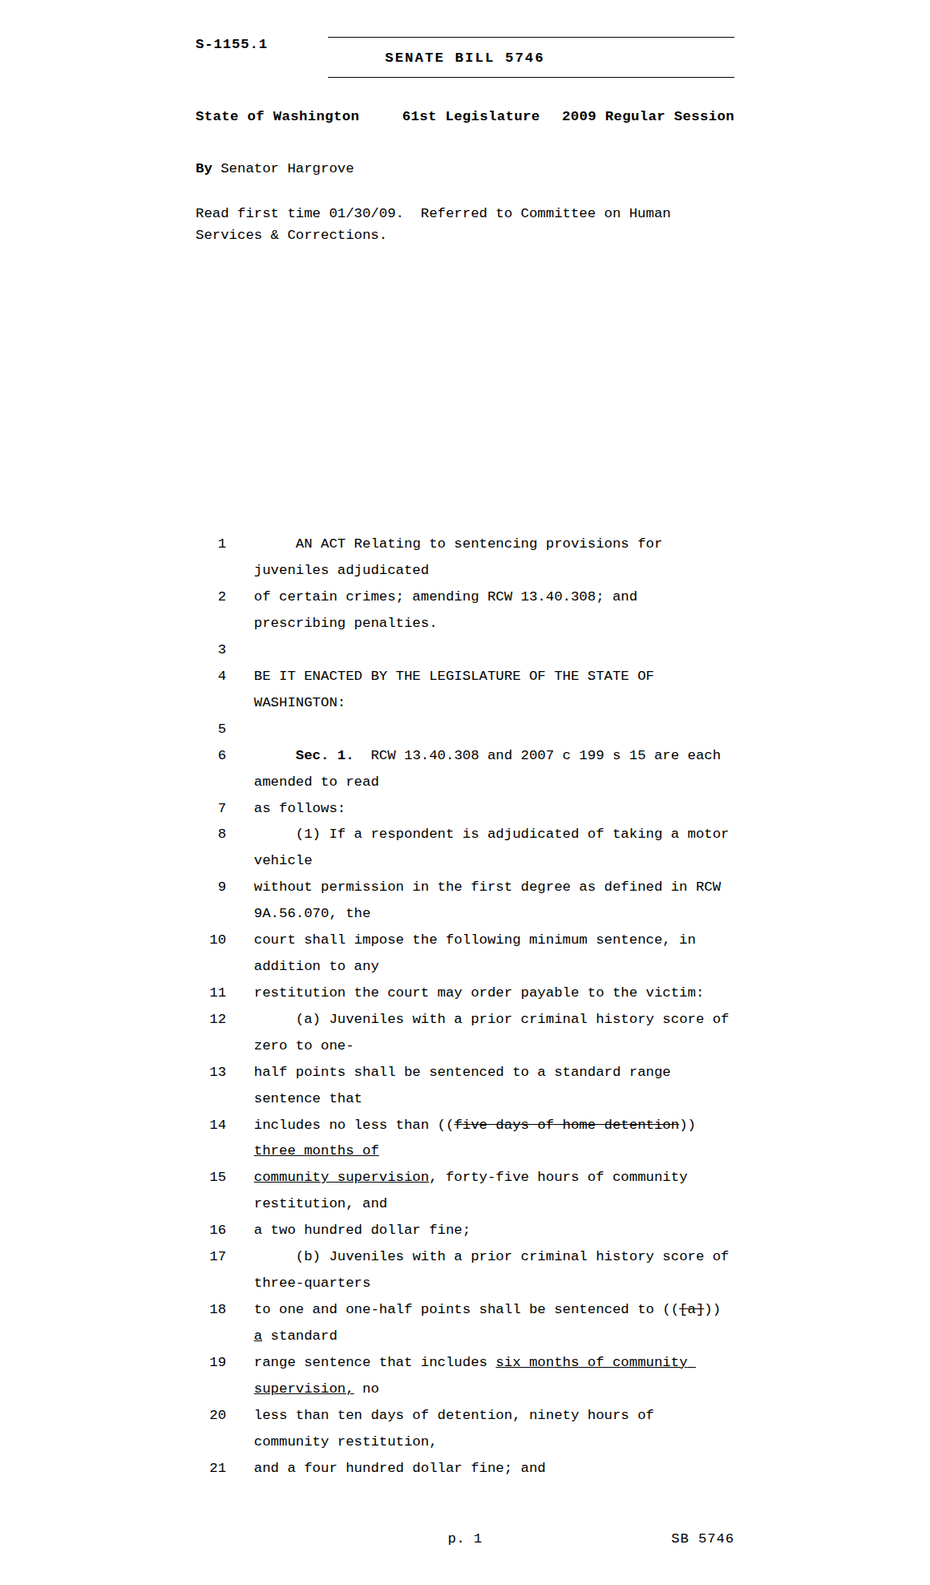S-1155.1
SENATE BILL 5746
State of Washington 61st Legislature 2009 Regular Session
By Senator Hargrove
Read first time 01/30/09. Referred to Committee on Human Services & Corrections.
AN ACT Relating to sentencing provisions for juveniles adjudicated
of certain crimes; amending RCW 13.40.308; and prescribing penalties.
BE IT ENACTED BY THE LEGISLATURE OF THE STATE OF WASHINGTON:
Sec. 1. RCW 13.40.308 and 2007 c 199 s 15 are each amended to read
as follows:
(1) If a respondent is adjudicated of taking a motor vehicle
without permission in the first degree as defined in RCW 9A.56.070, the
court shall impose the following minimum sentence, in addition to any
restitution the court may order payable to the victim:
(a) Juveniles with a prior criminal history score of zero to one-
half points shall be sentenced to a standard range sentence that
includes no less than ((five days of home detention)) three months of
community supervision, forty-five hours of community restitution, and
a two hundred dollar fine;
(b) Juveniles with a prior criminal history score of three-quarters
to one and one-half points shall be sentenced to (([a])) a standard
range sentence that includes six months of community supervision, no
less than ten days of detention, ninety hours of community restitution,
and a four hundred dollar fine; and
p. 1 SB 5746